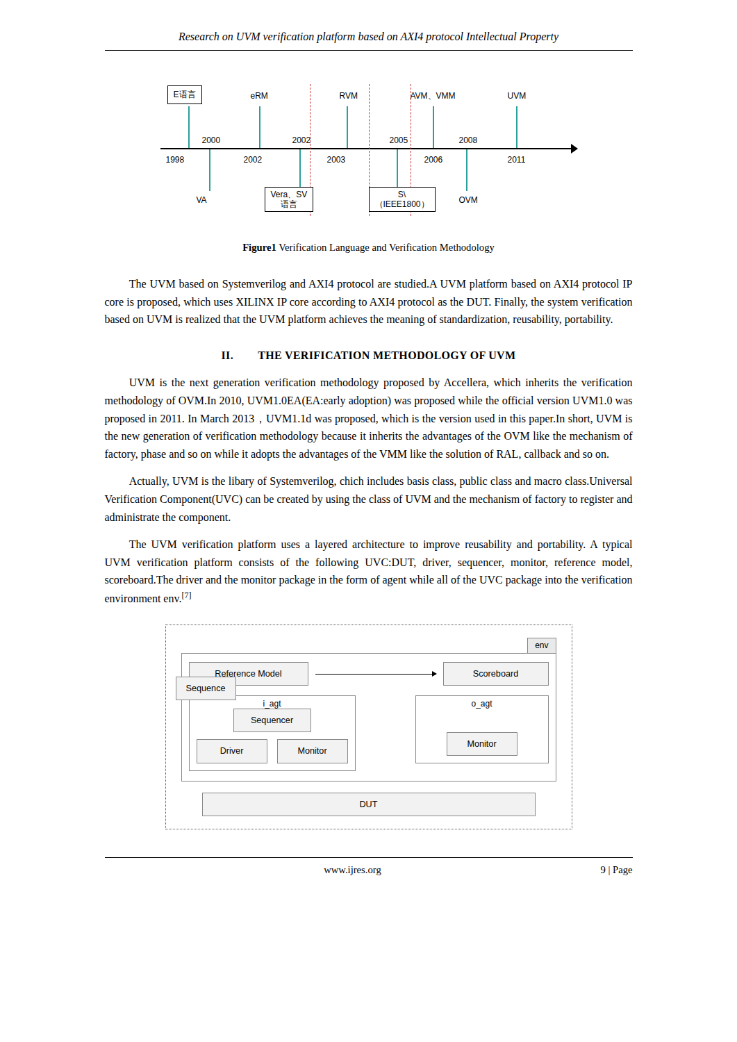Research on UVM verification platform based on AXI4 protocol Intellectual Property
E语言
eRM
RVM
AVM、VMM
UVM
2000
2002
2005
2008
1998
2002
2003
2006
2011
VA
Vera、SV
语言
S\
（IEEE1800）
OVM
Figure1 Verification Language and Verification Methodology
The UVM based on Systemverilog and AXI4 protocol are studied.A UVM platform based on AXI4 protocol IP core is proposed, which uses XILINX IP core according to AXI4 protocol as the DUT. Finally, the system verification based on UVM is realized that the UVM platform achieves the meaning of standardization, reusability, portability.
II. THE VERIFICATION METHODOLOGY OF UVM
UVM is the next generation verification methodology proposed by Accellera, which inherits the verification methodology of OVM.In 2010, UVM1.0EA(EA:early adoption) was proposed while the official version UVM1.0 was proposed in 2011. In March 2013，UVM1.1d was proposed, which is the version used in this paper.In short, UVM is the new generation of verification methodology because it inherits the advantages of the OVM like the mechanism of factory, phase and so on while it adopts the advantages of the VMM like the solution of RAL, callback and so on.
Actually, UVM is the libary of Systemverilog, chich includes basis class, public class and macro class.Universal Verification Component(UVC) can be created by using the class of UVM and the mechanism of factory to register and administrate the component.
The UVM verification platform uses a layered architecture to improve reusability and portability. A typical UVM verification platform consists of the following UVC:DUT, driver, sequencer, monitor, reference model, scoreboard.The driver and the monitor package in the form of agent while all of the UVC package into the verification environment env.[7]
env
Reference Model
Scoreboard
i_agt
Sequencer
Driver
Monitor
o_agt
Monitor
Sequence
DUT
www.ijres.org 9 | Page